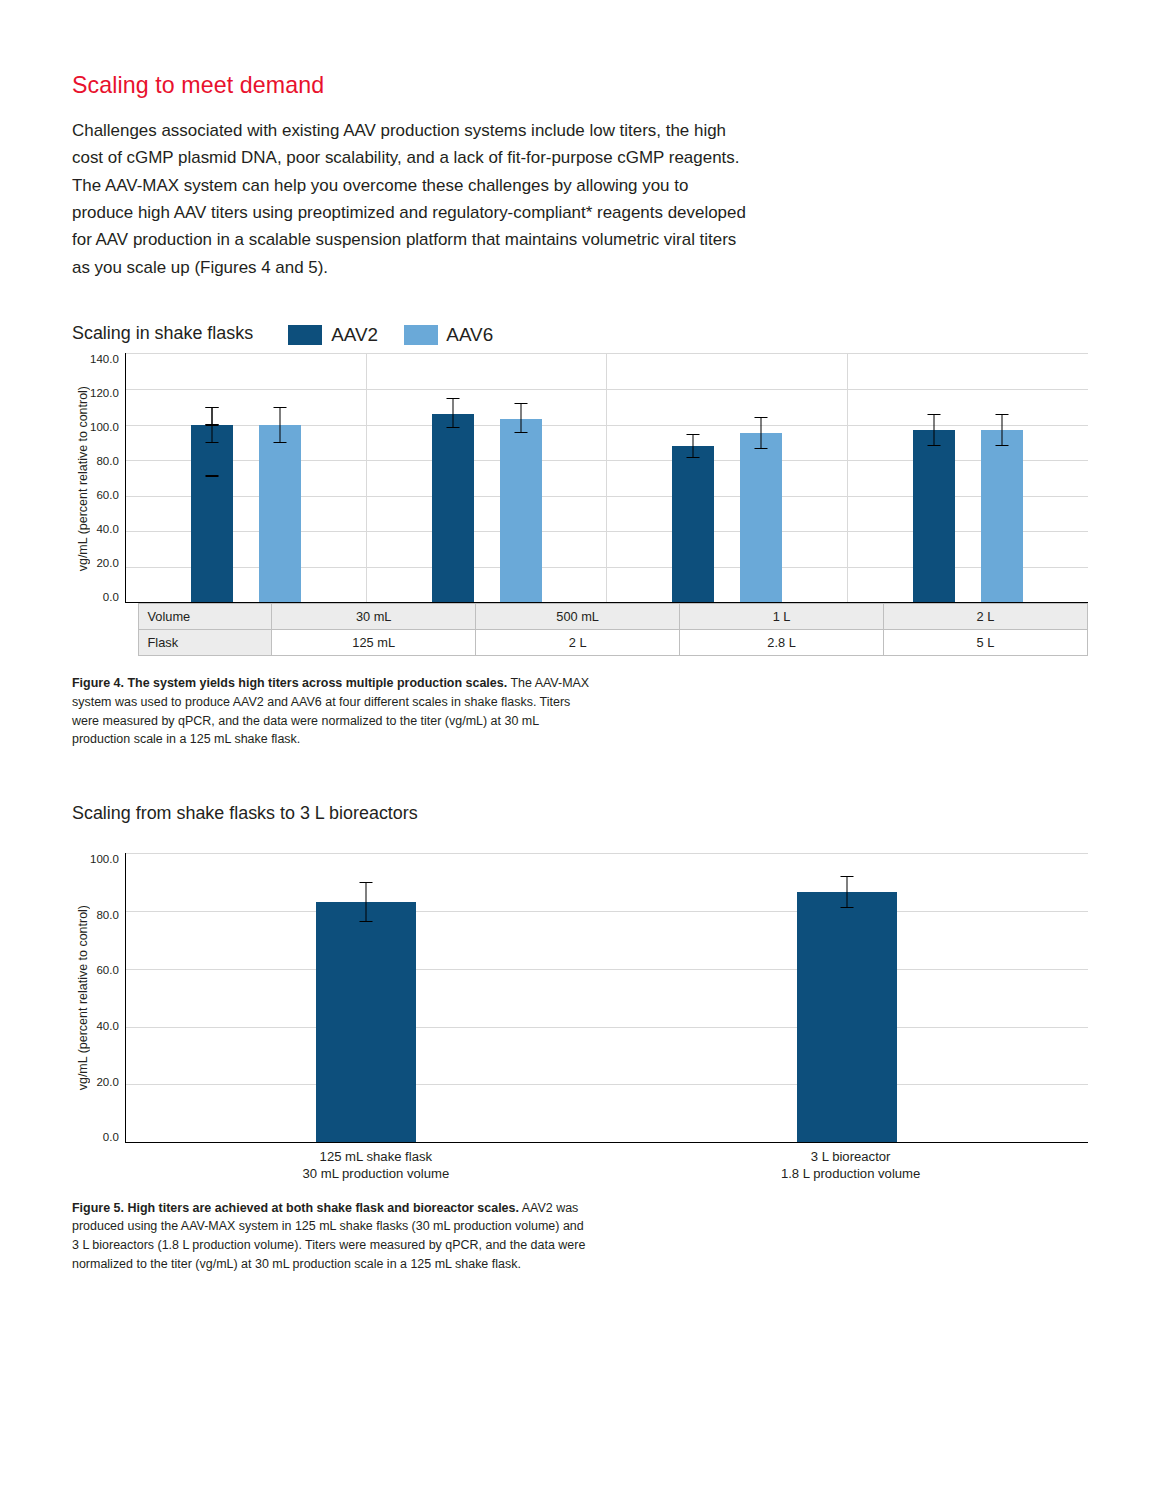Scaling to meet demand
Challenges associated with existing AAV production systems include low titers, the high cost of cGMP plasmid DNA, poor scalability, and a lack of fit-for-purpose cGMP reagents. The AAV-MAX system can help you overcome these challenges by allowing you to produce high AAV titers using preoptimized and regulatory-compliant* reagents developed for AAV production in a scalable suspension platform that maintains volumetric viral titers as you scale up (Figures 4 and 5).
Scaling in shake flasks
AAV2 AAV6
vg/mL (percent relative to control)
140.0120.0100.080.0 60.040.020.00.0
| Volume | 30 mL | 500 mL | 1 L | 2 L |
| Flask | 125 mL | 2 L | 2.8 L | 5 L |
Figure 4. The system yields high titers across multiple production scales. The AAV-MAX system was used to produce AAV2 and AAV6 at four different scales in shake flasks. Titers were measured by qPCR, and the data were normalized to the titer (vg/mL) at 30 mL production scale in a 125 mL shake flask.
Scaling from shake flasks to 3 L bioreactors
vg/mL (percent relative to control)
100.080.060.0 40.020.00.0
125 mL shake flask30 mL production volume
3 L bioreactor1.8 L production volume
Figure 5. High titers are achieved at both shake flask and bioreactor scales. AAV2 was produced using the AAV-MAX system in 125 mL shake flasks (30 mL production volume) and 3 L bioreactors (1.8 L production volume). Titers were measured by qPCR, and the data were normalized to the titer (vg/mL) at 30 mL production scale in a 125 mL shake flask.